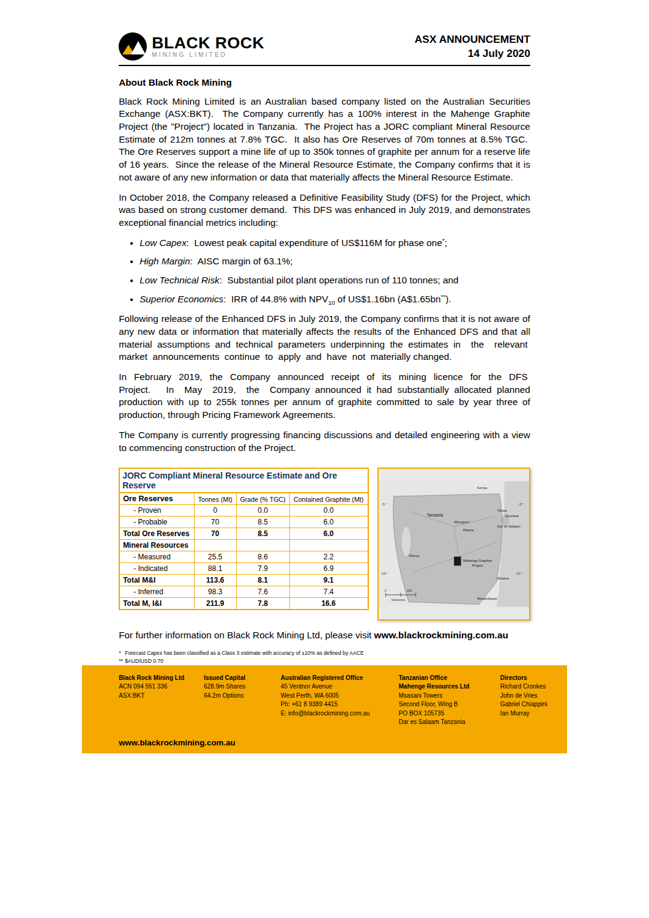BLACK ROCK
MINING LIMITED
ASX ANNOUNCEMENT
14 July 2020
About Black Rock Mining
Black Rock Mining Limited is an Australian based company listed on the Australian Securities Exchange (ASX:BKT). The Company currently has a 100% interest in the Mahenge Graphite Project (the "Project") located in Tanzania. The Project has a JORC compliant Mineral Resource Estimate of 212m tonnes at 7.8% TGC. It also has Ore Reserves of 70m tonnes at 8.5% TGC. The Ore Reserves support a mine life of up to 350k tonnes of graphite per annum for a reserve life of 16 years. Since the release of the Mineral Resource Estimate, the Company confirms that it is not aware of any new information or data that materially affects the Mineral Resource Estimate.
In October 2018, the Company released a Definitive Feasibility Study (DFS) for the Project, which was based on strong customer demand. This DFS was enhanced in July 2019, and demonstrates exceptional financial metrics including:
Low Capex: Lowest peak capital expenditure of US$116M for phase one*;
High Margin: AISC margin of 63.1%;
Low Technical Risk: Substantial pilot plant operations run of 110 tonnes; and
Superior Economics: IRR of 44.8% with NPV10 of US$1.16bn (A$1.65bn**).
Following release of the Enhanced DFS in July 2019, the Company confirms that it is not aware of any new data or information that materially affects the results of the Enhanced DFS and that all material assumptions and technical parameters underpinning the estimates in the relevant market announcements continue to apply and have not materially changed.
In February 2019, the Company announced receipt of its mining licence for the DFS Project. In May 2019, the Company announced it had substantially allocated planned production with up to 255k tonnes per annum of graphite committed to sale by year three of production, through Pricing Framework Agreements.
The Company is currently progressing financing discussions and detailed engineering with a view to commencing construction of the Project.
JORC Compliant Mineral Resource Estimate and Ore Reserve
| Ore Reserves | Tonnes (Mt) | Grade (% TGC) | Contained Graphite (Mt) |
| --- | --- | --- | --- |
| - Proven | 0 | 0.0 | 0.0 |
| - Probable | 70 | 8.5 | 6.0 |
| Total Ore Reserves | 70 | 8.5 | 6.0 |
| Mineral Resources | | | |
| - Measured | 25.5 | 8.6 | 2.2 |
| - Indicated | 88.1 | 7.9 | 6.9 |
| Total M&I | 113.6 | 8.1 | 9.1 |
| - Inferred | 98.3 | 7.6 | 7.4 |
| Total M, I&I | 211.9 | 7.8 | 16.6 |
-5 ° -5 ° -10 ° -10 ° Kenya Tanga Zanzibar Dar es Salaam Morogoro Mwara Tanzania Mbeya Mahenge Graphite Project Mtwara Mozambique 0 250 kilometres
For further information on Black Rock Mining Ltd, please visit www.blackrockmining.com.au
*Forecast Capex has been classified as a Class 3 estimate with accuracy of ±10% as defined by AACE
**$AUD/USD 0.70
Black Rock Mining Ltd
ACN 094 551 336
ASX:BKT
Issued Capital
628.9m Shares
64.2m Options
Australian Registered Office
45 Ventnor Avenue
West Perth, WA 6005
Ph: +61 8 9389 4415
E: info@blackrockmining.com.au
Tanzanian Office
Mahenge Resources Ltd
Msasani Towers
Second Floor, Wing B
PO BOX 105735
Dar es Salaam Tanzania
Directors
Richard Crookes
John de Vries
Gabriel Chiappini
Ian Murray
www.blackrockmining.com.au